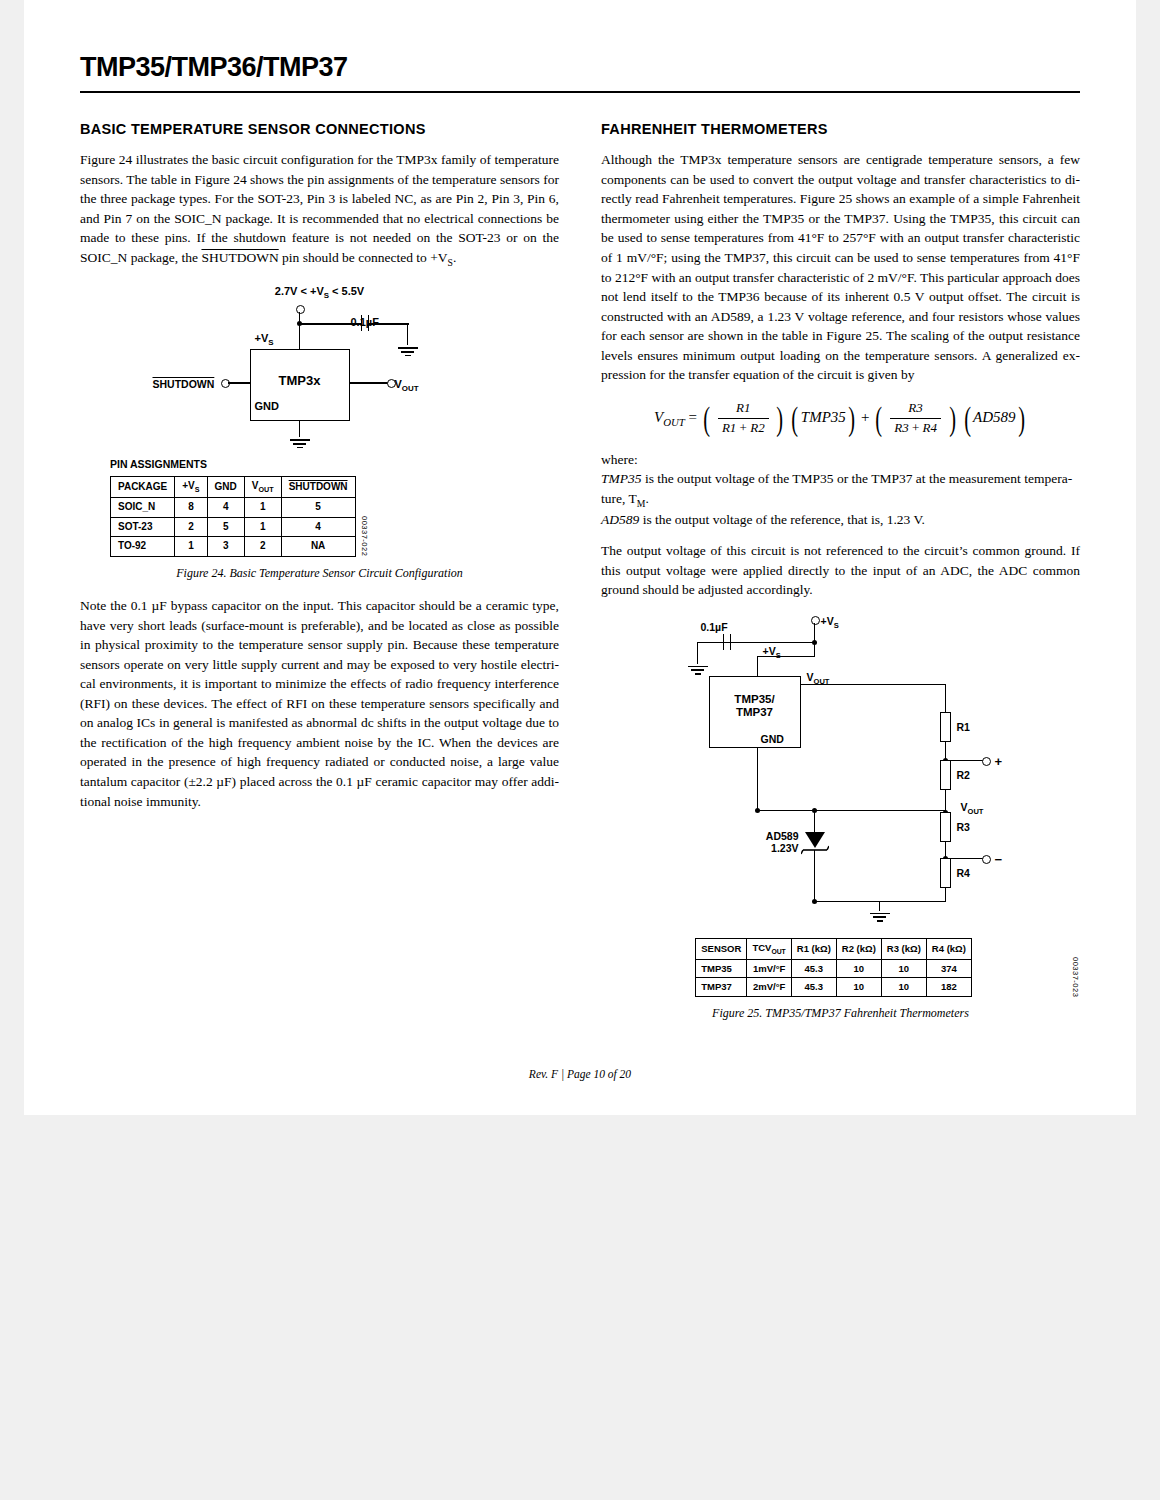TMP35/TMP36/TMP37
BASIC TEMPERATURE SENSOR CONNECTIONS
Figure 24 illustrates the basic circuit configuration for the TMP3x family of temperature sensors. The table in Figure 24 shows the pin assignments of the temperature sensors for the three package types. For the SOT-23, Pin 3 is labeled NC, as are Pin 2, Pin 3, Pin 6, and Pin 7 on the SOIC_N package. It is recommended that no electrical connections be made to these pins. If the shutdown feature is not needed on the SOT-23 or on the SOIC_N package, the SHUTDOWN pin should be connected to +VS.
2.7V < +VS < 5.5V
0.1µF
TMP3x
+VS
GND
SHUTDOWN
VOUT
PIN ASSIGNMENTS
| PACKAGE | +V S | GND | V OUT | SHUTDOWN |
| --- | --- | --- | --- | --- |
| SOIC_N | 8 | 4 | 1 | 5 |
| SOT-23 | 2 | 5 | 1 | 4 |
| TO-92 | 1 | 3 | 2 | NA |
00337-022
Figure 24. Basic Temperature Sensor Circuit Configuration
Note the 0.1 µF bypass capacitor on the input. This capacitor should be a ceramic type, have very short leads (surface-mount is preferable), and be located as close as possible in physical proximity to the temperature sensor supply pin. Because these temperature sensors operate on very little supply current and may be exposed to very hostile electrical environments, it is important to minimize the effects of radio frequency interference (RFI) on these devices. The effect of RFI on these temperature sensors specifically and on analog ICs in general is manifested as abnormal dc shifts in the output voltage due to the rectification of the high frequency ambient noise by the IC. When the devices are operated in the presence of high frequency radiated or conducted noise, a large value tantalum capacitor (±2.2 µF) placed across the 0.1 µF ceramic capacitor may offer additional noise immunity.
FAHRENHEIT THERMOMETERS
Although the TMP3x temperature sensors are centigrade temperature sensors, a few components can be used to convert the output voltage and transfer characteristics to directly read Fahrenheit temperatures. Figure 25 shows an example of a simple Fahrenheit thermometer using either the TMP35 or the TMP37. Using the TMP35, this circuit can be used to sense temperatures from 41°F to 257°F with an output transfer characteristic of 1 mV/°F; using the TMP37, this circuit can be used to sense temperatures from 41°F to 212°F with an output transfer characteristic of 2 mV/°F. This particular approach does not lend itself to the TMP36 because of its inherent 0.5 V output offset. The circuit is constructed with an AD589, a 1.23 V voltage reference, and four resistors whose values for each sensor are shown in the table in Figure 25. The scaling of the output resistance levels ensures minimum output loading on the temp­erature sensors. A generalized expression for the transfer equation of the circuit is given by
VOUT = ( R1 R1 + R2 ) (TMP35) + ( R3 R3 + R4 ) (AD589)
where:
TMP35 is the output voltage of the TMP35 or the TMP37 at the measurement temperature, TM.
AD589 is the output voltage of the reference, that is, 1.23 V.
The output voltage of this circuit is not referenced to the circuit’s common ground. If this output voltage were applied directly to the input of an ADC, the ADC common ground should be adjusted accordingly.
+VS
0.1µF
+VS
TMP35/
TMP37
GND
VOUT
R1
+
R2
VOUT
R3
−
R4
AD589
1.23V
| SENSOR | TCV OUT | R1 (kΩ) | R2 (kΩ) | R3 (kΩ) | R4 (kΩ) |
| --- | --- | --- | --- | --- | --- |
| TMP35 | 1mV/°F | 45.3 | 10 | 10 | 374 |
| TMP37 | 2mV/°F | 45.3 | 10 | 10 | 182 |
00337-023
Figure 25. TMP35/TMP37 Fahrenheit Thermometers
Rev. F | Page 10 of 20